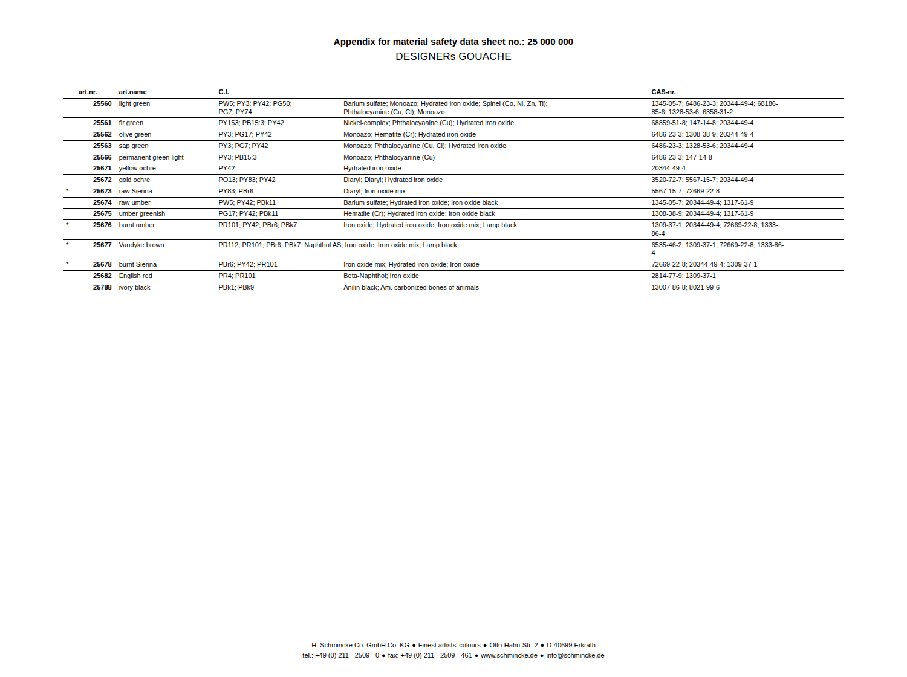Appendix for material safety data sheet no.: 25 000 000
DESIGNERs GOUACHE
| | art.nr. | art.name | C.I. | | CAS-nr. |
| --- | --- | --- | --- | --- | --- |
| | 25560 | light green | PW5; PY3; PY42; PG50; PG7; PY74 | Barium sulfate; Monoazo; Hydrated iron oxide; Spinel (Co, Ni, Zn, Ti); Phthalocyanine (Cu, Cl); Monoazo | 1345-05-7; 6486-23-3; 20344-49-4; 68186- 85-6; 1328-53-6; 6358-31-2 |
| | 25561 | fir green | PY153; PB15:3; PY42 | Nickel-complex; Phthalocyanine (Cu); Hydrated iron oxide | 68859-51-8; 147-14-8; 20344-49-4 |
| | 25562 | olive green | PY3; PG17; PY42 | Monoazo; Hematite (Cr); Hydrated iron oxide | 6486-23-3; 1308-38-9; 20344-49-4 |
| | 25563 | sap green | PY3; PG7; PY42 | Monoazo; Phthalocyanine (Cu, Cl); Hydrated iron oxide | 6486-23-3; 1328-53-6; 20344-49-4 |
| | 25566 | permanent green light | PY3; PB15:3 | Monoazo; Phthalocyanine (Cu) | 6486-23-3; 147-14-8 |
| | 25671 | yellow ochre | PY42 | Hydrated iron oxide | 20344-49-4 |
| | 25672 | gold ochre | PO13; PY83; PY42 | Diaryl; Diaryl; Hydrated iron oxide | 3520-72-7; 5567-15-7; 20344-49-4 |
| * | 25673 | raw Sienna | PY83; PBr6 | Diaryl; Iron oxide mix | 5567-15-7; 72669-22-8 |
| | 25674 | raw umber | PW5; PY42; PBk11 | Barium sulfate; Hydrated iron oxide; Iron oxide black | 1345-05-7; 20344-49-4; 1317-61-9 |
| | 25675 | umber greenish | PG17; PY42; PBk11 | Hematite (Cr); Hydrated iron oxide; Iron oxide black | 1308-38-9; 20344-49-4; 1317-61-9 |
| * | 25676 | burnt umber | PR101; PY42; PBr6; PBk7 | Iron oxide; Hydrated iron oxide; Iron oxide mix; Lamp black | 1309-37-1; 20344-49-4; 72669-22-8; 1333- 86-4 |
| * | 25677 | Vandyke brown | PR112; PR101; PBr6; PBk7 Naphthol AS; Iron oxide; Iron oxide mix; Lamp black | 6535-46-2; 1309-37-1; 72669-22-8; 1333-86- 4 |
| * | 25678 | burnt Sienna | PBr6; PY42; PR101 | Iron oxide mix; Hydrated iron oxide; Iron oxide | 72669-22-8; 20344-49-4; 1309-37-1 |
| | 25682 | English red | PR4; PR101 | Beta-Naphthol; Iron oxide | 2814-77-9; 1309-37-1 |
| | 25788 | ivory black | PBk1; PBk9 | Anilin black; Am. carbonized bones of animals | 13007-86-8; 8021-99-6 |
H. Schmincke Co. GmbH Co. KG●Finest artists' colours●Otto-Hahn-Str. 2●D-40699 Erkrath
tel.: +49 (0) 211 - 2509 - 0●fax: +49 (0) 211 - 2509 - 461●www.schmincke.de●info@schmincke.de